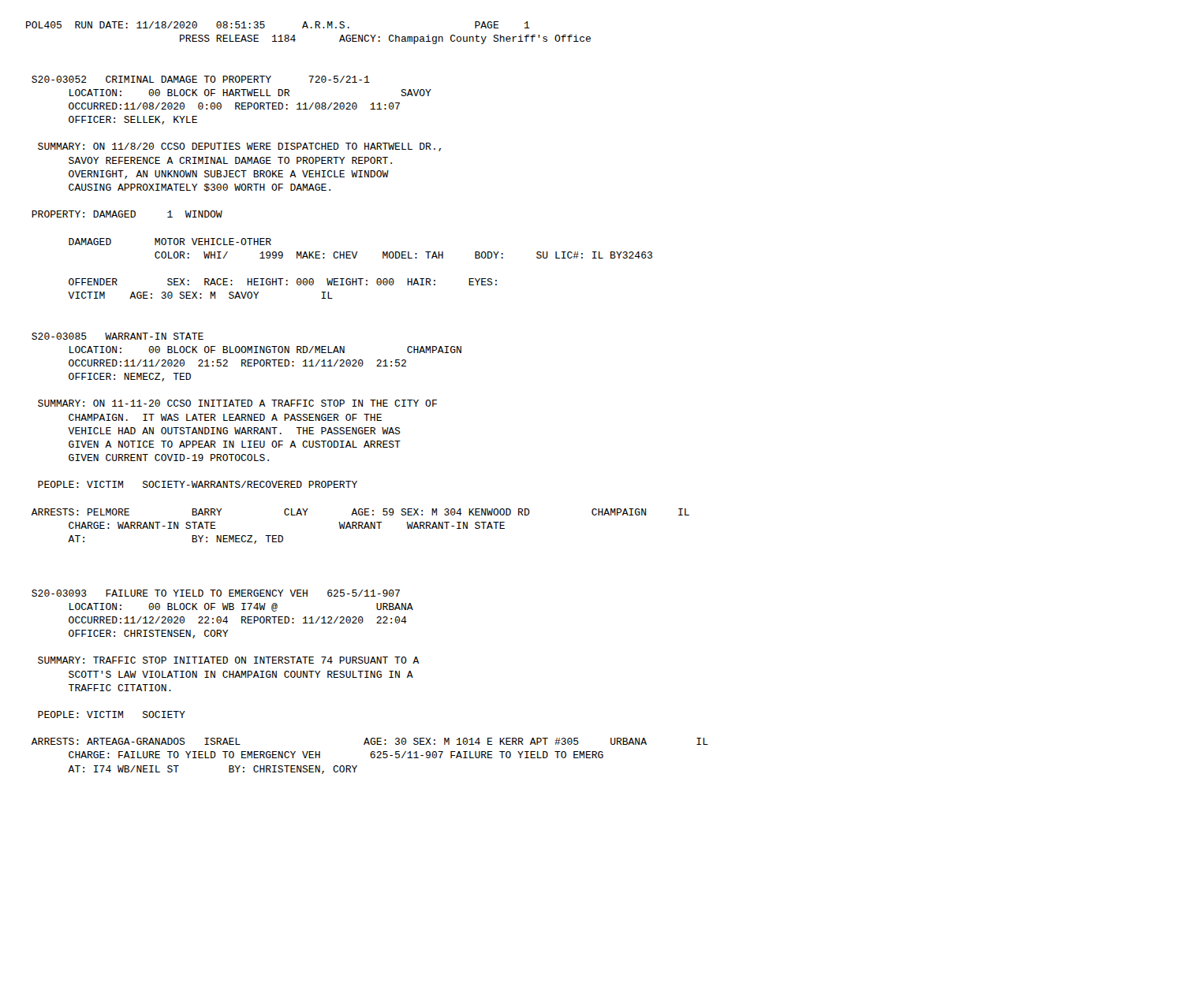POL405  RUN DATE: 11/18/2020   08:51:35      A.R.M.S.                    PAGE    1
                         PRESS RELEASE  1184       AGENCY: Champaign County Sheriff's Office


 S20-03052   CRIMINAL DAMAGE TO PROPERTY      720-5/21-1
       LOCATION:    00 BLOCK OF HARTWELL DR                  SAVOY
       OCCURRED:11/08/2020  0:00  REPORTED: 11/08/2020  11:07
       OFFICER: SELLEK, KYLE

  SUMMARY: ON 11/8/20 CCSO DEPUTIES WERE DISPATCHED TO HARTWELL DR.,
       SAVOY REFERENCE A CRIMINAL DAMAGE TO PROPERTY REPORT.
       OVERNIGHT, AN UNKNOWN SUBJECT BROKE A VEHICLE WINDOW
       CAUSING APPROXIMATELY $300 WORTH OF DAMAGE.

 PROPERTY: DAMAGED     1  WINDOW

       DAMAGED       MOTOR VEHICLE-OTHER
                     COLOR:  WHI/     1999  MAKE: CHEV    MODEL: TAH     BODY:     SU LIC#: IL BY32463

       OFFENDER        SEX:  RACE:  HEIGHT: 000  WEIGHT: 000  HAIR:     EYES:
       VICTIM    AGE: 30 SEX: M  SAVOY          IL


 S20-03085   WARRANT-IN STATE
       LOCATION:    00 BLOCK OF BLOOMINGTON RD/MELAN          CHAMPAIGN
       OCCURRED:11/11/2020  21:52  REPORTED: 11/11/2020  21:52
       OFFICER: NEMECZ, TED

  SUMMARY: ON 11-11-20 CCSO INITIATED A TRAFFIC STOP IN THE CITY OF
       CHAMPAIGN.  IT WAS LATER LEARNED A PASSENGER OF THE
       VEHICLE HAD AN OUTSTANDING WARRANT.  THE PASSENGER WAS
       GIVEN A NOTICE TO APPEAR IN LIEU OF A CUSTODIAL ARREST
       GIVEN CURRENT COVID-19 PROTOCOLS.

  PEOPLE: VICTIM   SOCIETY-WARRANTS/RECOVERED PROPERTY

 ARRESTS: PELMORE          BARRY          CLAY       AGE: 59 SEX: M 304 KENWOOD RD          CHAMPAIGN     IL
       CHARGE: WARRANT-IN STATE                    WARRANT    WARRANT-IN STATE
       AT:                 BY: NEMECZ, TED



 S20-03093   FAILURE TO YIELD TO EMERGENCY VEH   625-5/11-907
       LOCATION:    00 BLOCK OF WB I74W @                URBANA
       OCCURRED:11/12/2020  22:04  REPORTED: 11/12/2020  22:04
       OFFICER: CHRISTENSEN, CORY

  SUMMARY: TRAFFIC STOP INITIATED ON INTERSTATE 74 PURSUANT TO A
       SCOTT'S LAW VIOLATION IN CHAMPAIGN COUNTY RESULTING IN A
       TRAFFIC CITATION.

  PEOPLE: VICTIM   SOCIETY

 ARRESTS: ARTEAGA-GRANADOS   ISRAEL                    AGE: 30 SEX: M 1014 E KERR APT #305     URBANA        IL
       CHARGE: FAILURE TO YIELD TO EMERGENCY VEH        625-5/11-907 FAILURE TO YIELD TO EMERG
       AT: I74 WB/NEIL ST        BY: CHRISTENSEN, CORY